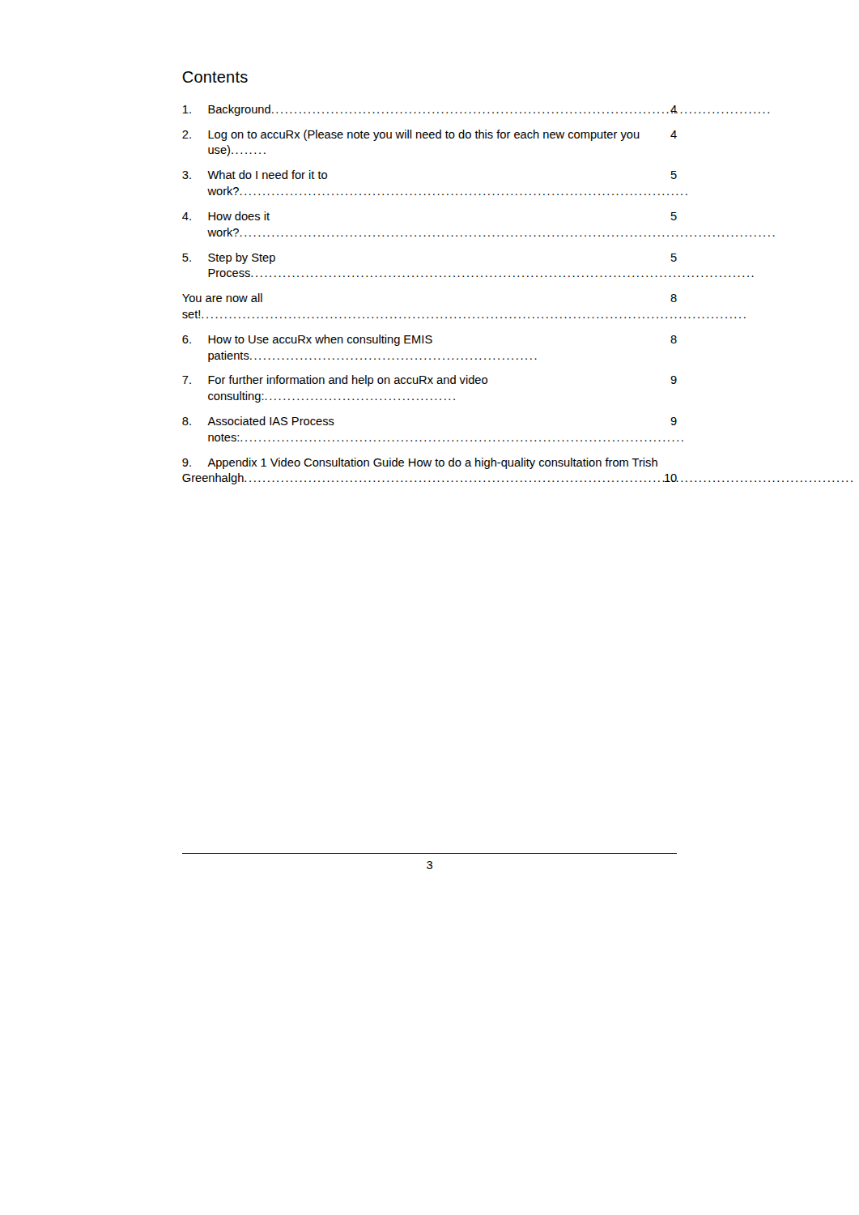Contents
1. Background............................................................................................................. 4
2. Log on to accuRx (Please note you will need to do this for each new computer you use)........ 4
3. What do I need for it to work?.................................................................................................. 5
4. How does it work?..................................................................................................................... 5
5. Step by Step Process.............................................................................................................. 5
You are now all set!....................................................................................................................... 8
6. How to Use accuRx when consulting EMIS patients............................................................... 8
7. For further information and help on accuRx and video consulting:.......................................... 9
8. Associated IAS Process notes:................................................................................................. 9
9. Appendix 1 Video Consultation Guide How to do a high-quality consultation from Trish
Greenhalgh..................................................................................................................................... 10
3